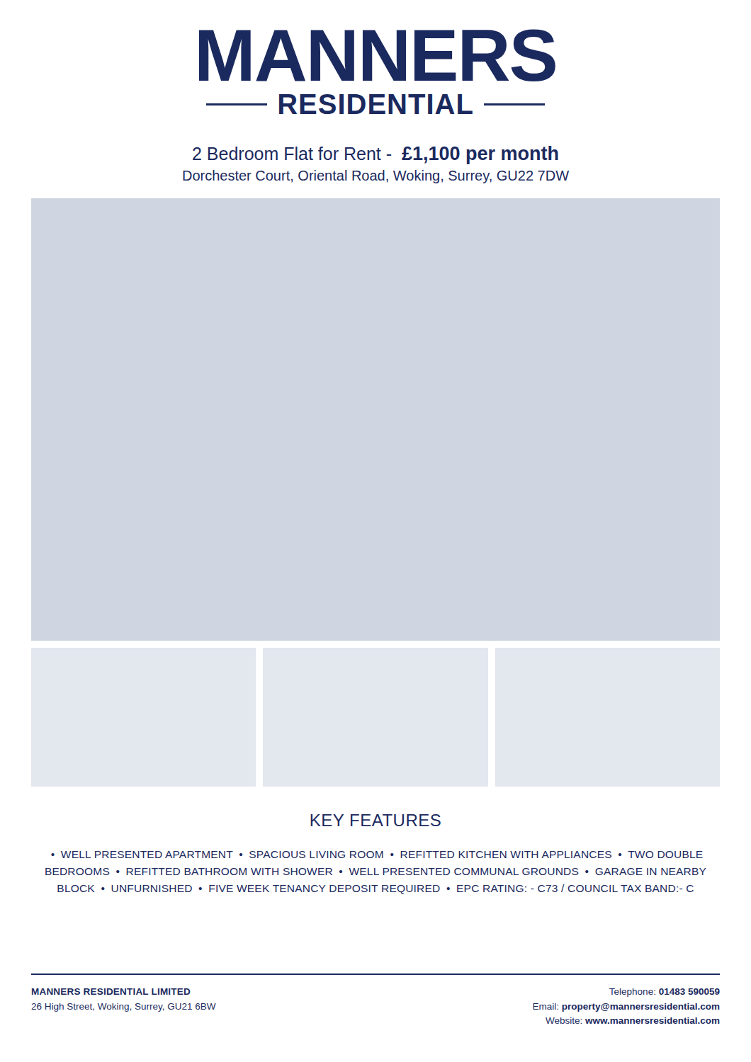MANNERS
RESIDENTIAL
2 Bedroom Flat for Rent - £1,100 per month
Dorchester Court, Oriental Road, Woking, Surrey, GU22 7DW
KEY FEATURES
• WELL PRESENTED APARTMENT • SPACIOUS LIVING ROOM • REFITTED KITCHEN WITH APPLIANCES • TWO DOUBLE BEDROOMS • REFITTED BATHROOM WITH SHOWER • WELL PRESENTED COMMUNAL GROUNDS • GARAGE IN NEARBY BLOCK • UNFURNISHED • FIVE WEEK TENANCY DEPOSIT REQUIRED • EPC RATING: - C73 / COUNCIL TAX BAND:- C
MANNERS RESIDENTIAL LIMITED
26 High Street, Woking, Surrey, GU21 6BW
Telephone: 01483 590059
Email: property@mannersresidential.com
Website: www.mannersresidential.com